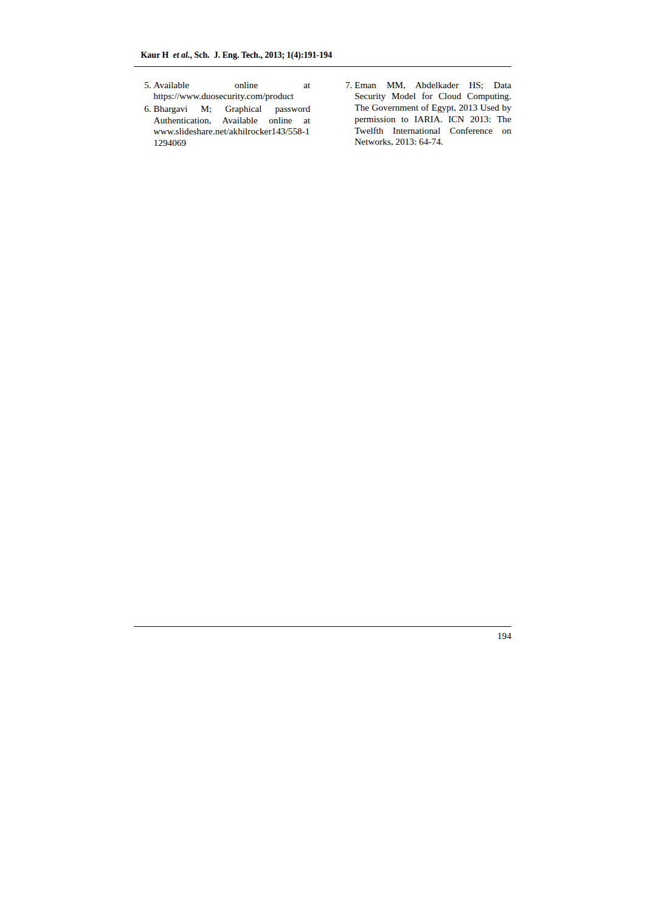Kaur H et al., Sch. J. Eng. Tech., 2013; 1(4):191-194
Available online at https://www.duosecurity.com/product
Bhargavi M; Graphical password Authentication, Available online at www.slideshare.net/akhilrocker143/558-11294069
Eman MM, Abdelkader HS; Data Security Model for Cloud Computing. The Government of Egypt, 2013 Used by permission to IARIA. ICN 2013: The Twelfth International Conference on Networks, 2013: 64-74.
194